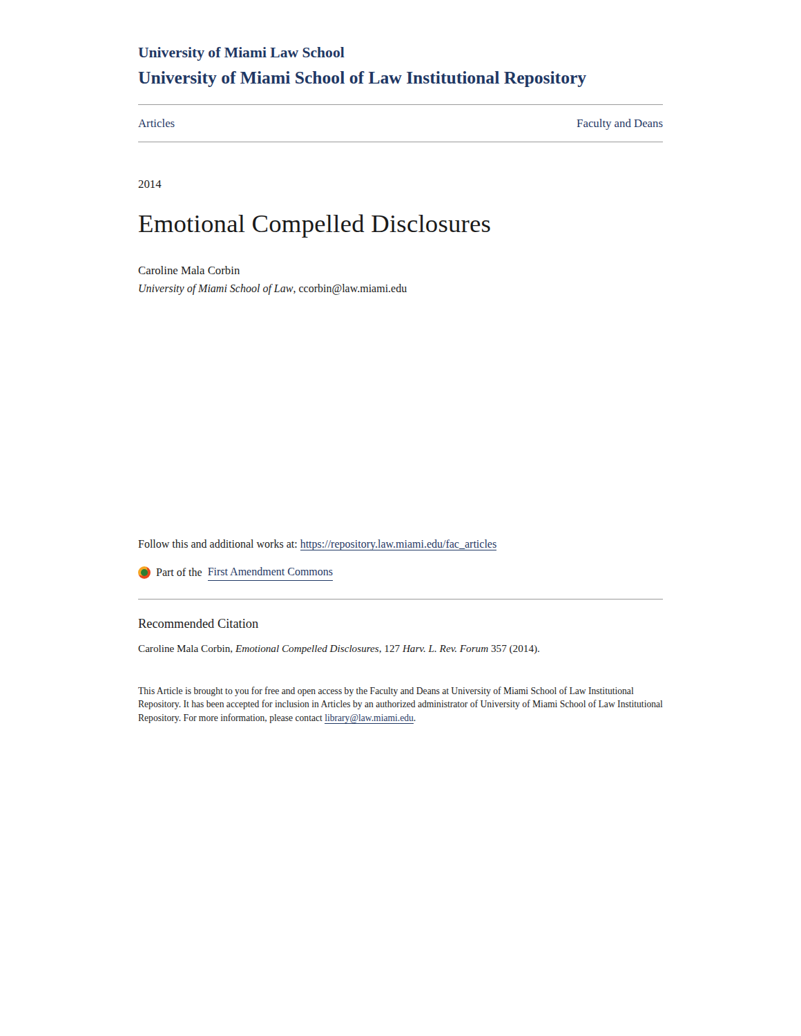University of Miami Law School
University of Miami School of Law Institutional Repository
Articles Faculty and Deans
2014
Emotional Compelled Disclosures
Caroline Mala Corbin
University of Miami School of Law, ccorbin@law.miami.edu
Follow this and additional works at: https://repository.law.miami.edu/fac_articles
Part of the First Amendment Commons
Recommended Citation
Caroline Mala Corbin, Emotional Compelled Disclosures, 127 Harv. L. Rev. Forum 357 (2014).
This Article is brought to you for free and open access by the Faculty and Deans at University of Miami School of Law Institutional Repository. It has been accepted for inclusion in Articles by an authorized administrator of University of Miami School of Law Institutional Repository. For more information, please contact library@law.miami.edu.